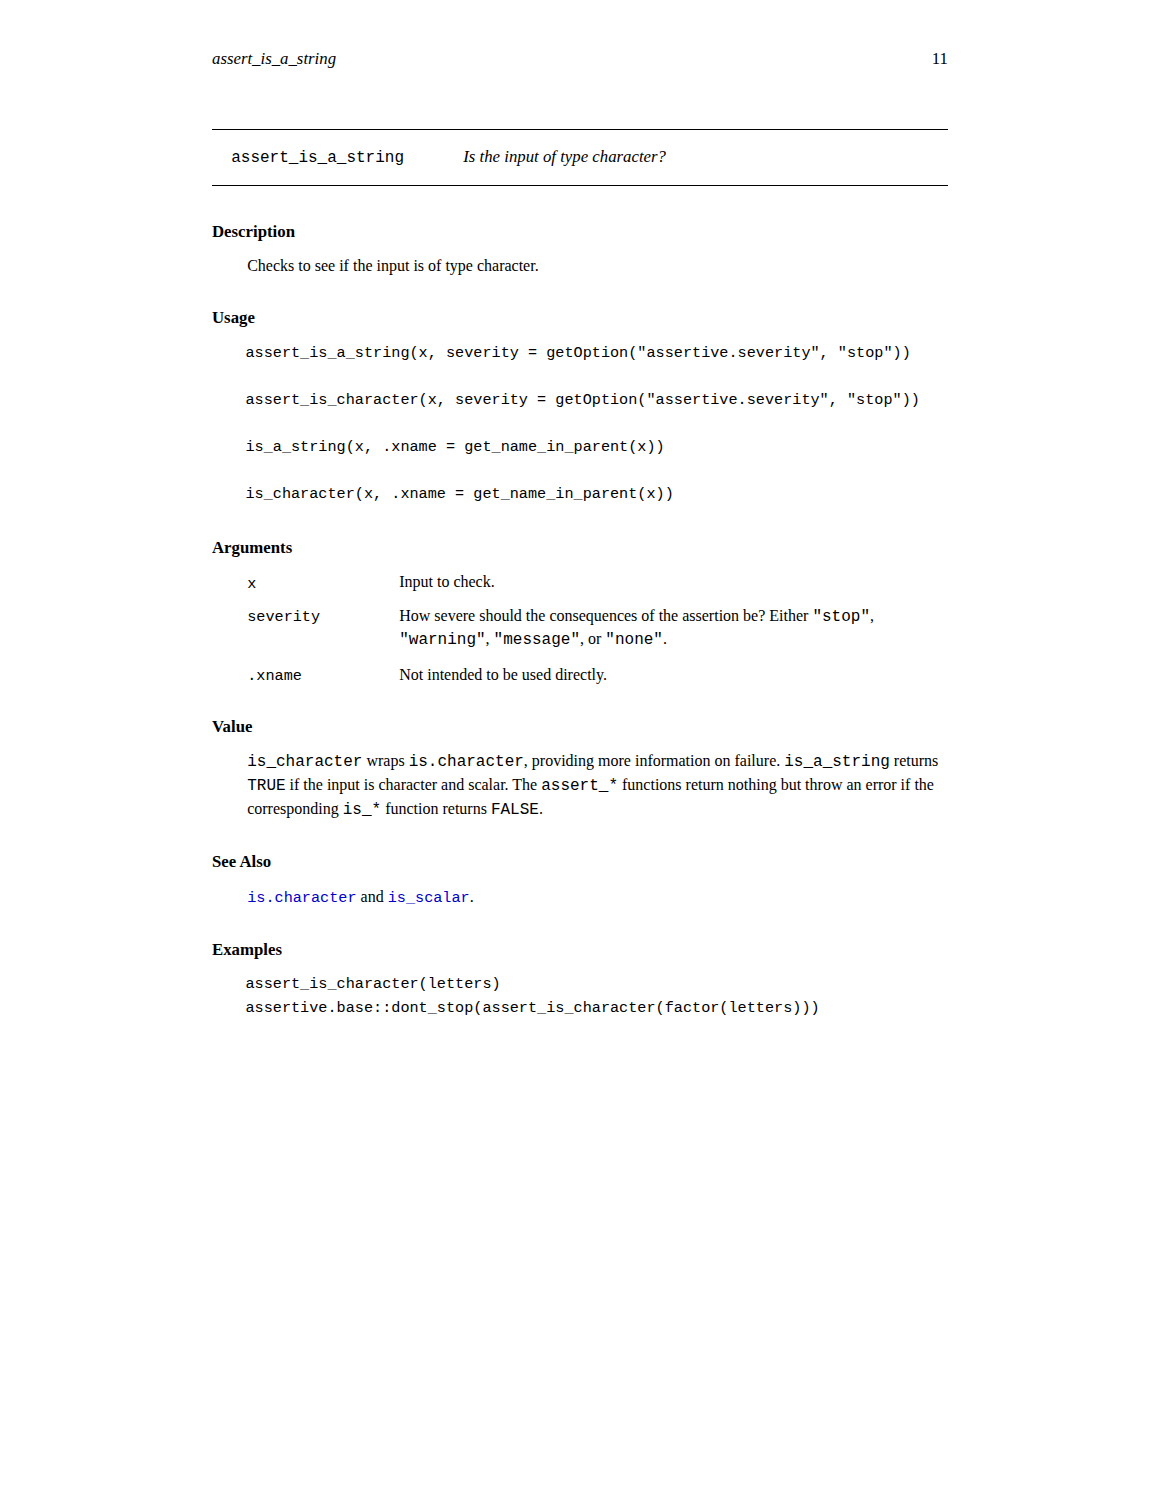assert_is_a_string 11
| assert_is_a_string | Is the input of type character? |
Description
Checks to see if the input is of type character.
Usage
assert_is_a_string(x, severity = getOption("assertive.severity", "stop")) assert_is_character(x, severity = getOption("assertive.severity", "stop")) is_a_string(x, .xname = get_name_in_parent(x)) is_character(x, .xname = get_name_in_parent(x))
Arguments
x
Input to check.
severity
How severe should the consequences of the assertion be? Either "stop", "warning", "message", or "none".
.xname
Not intended to be used directly.
Value
is_character wraps is.character, providing more information on failure. is_a_string returns TRUE if the input is character and scalar. The assert_* functions return nothing but throw an error if the corresponding is_* function returns FALSE.
See Also
is.character and is_scalar.
Examples
assert_is_character(letters) assertive.base::dont_stop(assert_is_character(factor(letters)))